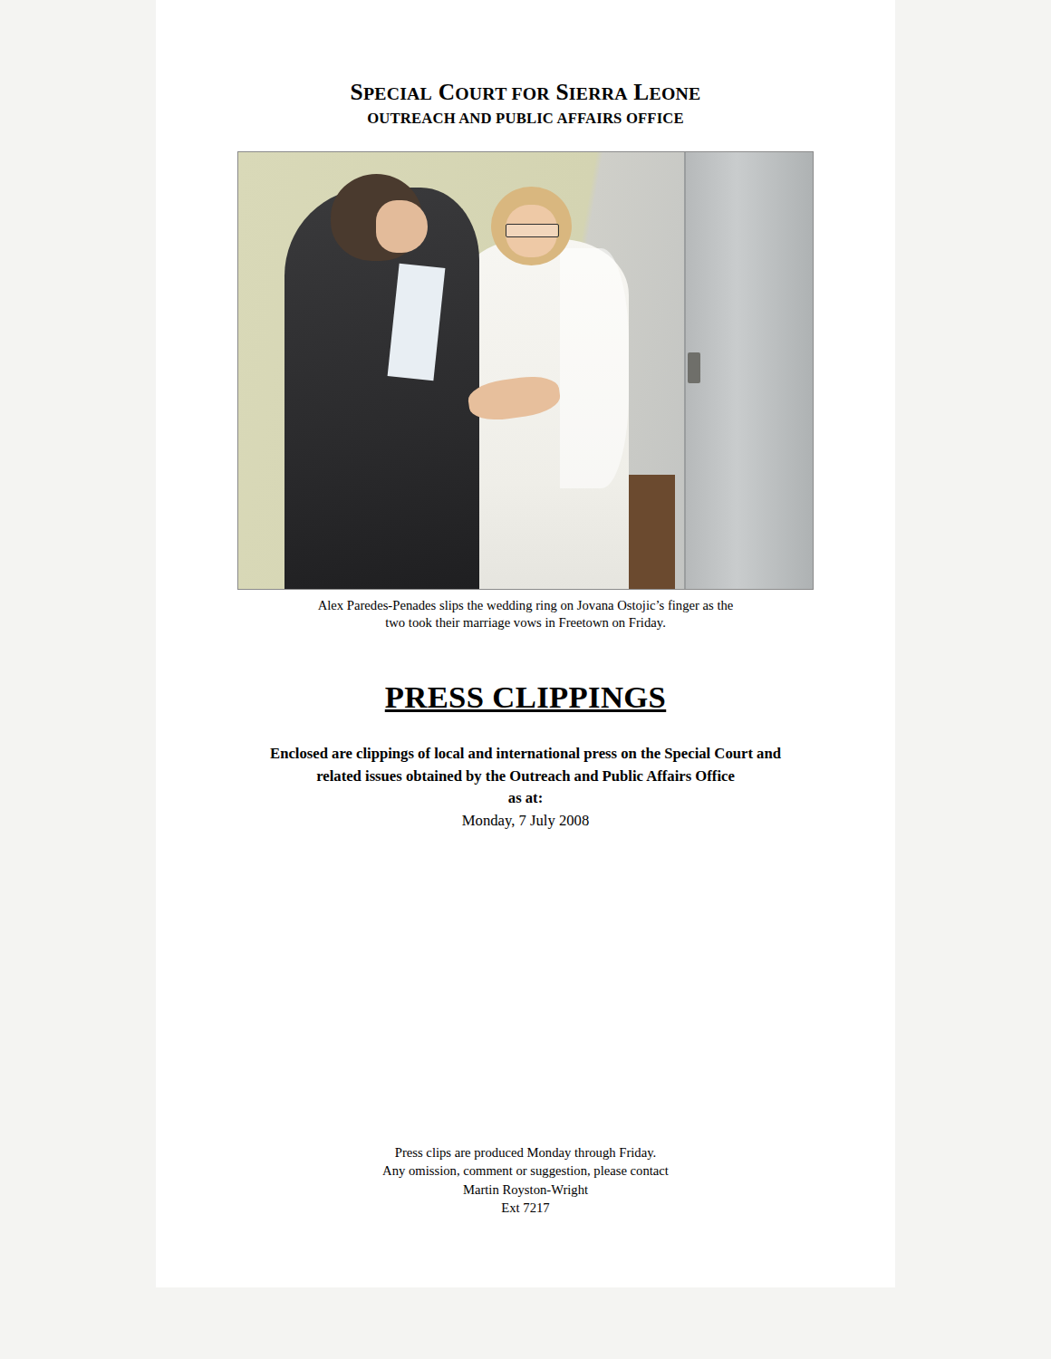SPECIAL COURT FOR SIERRA LEONE
OUTREACH AND PUBLIC AFFAIRS OFFICE
Alex Paredes-Penades slips the wedding ring on Jovana Ostojic’s finger as the
two took their marriage vows in Freetown on Friday.
PRESS CLIPPINGS
Enclosed are clippings of local and international press on the Special Court and
related issues obtained by the Outreach and Public Affairs Office
as at:
Monday, 7 July 2008
Press clips are produced Monday through Friday.
Any omission, comment or suggestion, please contact
Martin Royston-Wright
Ext 7217